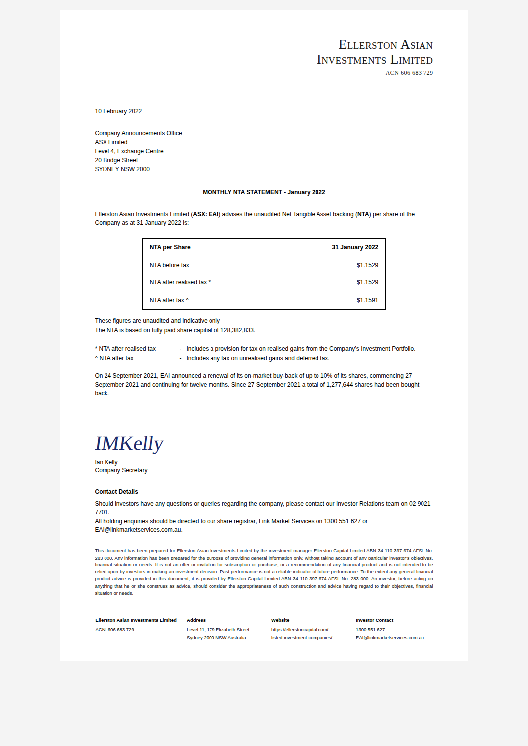Ellerston Asian
Investments Limited
ACN 606 683 729
10 February 2022
Company Announcements Office
ASX Limited
Level 4, Exchange Centre
20 Bridge Street
SYDNEY NSW 2000
MONTHLY NTA STATEMENT - January 2022
Ellerston Asian Investments Limited (ASX: EAI) advises the unaudited Net Tangible Asset backing (NTA) per share of the Company as at 31 January 2022 is:
| NTA per Share | 31 January 2022 |
| NTA before tax | $1.1529 |
| NTA after realised tax * | $1.1529 |
| NTA after tax ^ | $1.1591 |
These figures are unaudited and indicative only
The NTA is based on fully paid share capitial of 128,382,833.
| * NTA after realised tax | - | Includes a provision for tax on realised gains from the Company’s Investment Portfolio. |
| ^ NTA after tax | - | Includes any tax on unrealised gains and deferred tax. |
On 24 September 2021, EAI announced a renewal of its on-market buy-back of up to 10% of its shares, commencing 27 September 2021 and continuing for twelve months. Since 27 September 2021 a total of 1,277,644 shares had been bought back.
IMKelly
Ian Kelly
Company Secretary
Contact Details
Should investors have any questions or queries regarding the company, please contact our Investor Relations team on 02 9021 7701.
All holding enquiries should be directed to our share registrar, Link Market Services on 1300 551 627 or EAI@linkmarketservices.com.au.
This document has been prepared for Ellerston Asian Investments Limited by the investment manager Ellerston Capital Limited ABN 34 110 397 674 AFSL No. 283 000. Any information has been prepared for the purpose of providing general information only, without taking account of any particular investor’s objectives, financial situation or needs. It is not an offer or invitation for subscription or purchase, or a recommendation of any financial product and is not intended to be relied upon by investors in making an investment decision. Past performance is not a reliable indicator of future performance. To the extent any general financial product advice is provided in this document, it is provided by Ellerston Capital Limited ABN 34 110 397 674 AFSL No. 283 000. An investor, before acting on anything that he or she construes as advice, should consider the appropriateness of such construction and advice having regard to their objectives, financial situation or needs.
| Ellerston Asian Investments Limited | Address | Website | Investor Contact |
| ACN 606 683 729 | Level 11, 179 Elizabeth Street | https://ellerstoncapital.com/ | 1300 551 627 |
| | Sydney 2000 NSW Australia | listed-investment-companies/ | EAI@linkmarketservices.com.au |